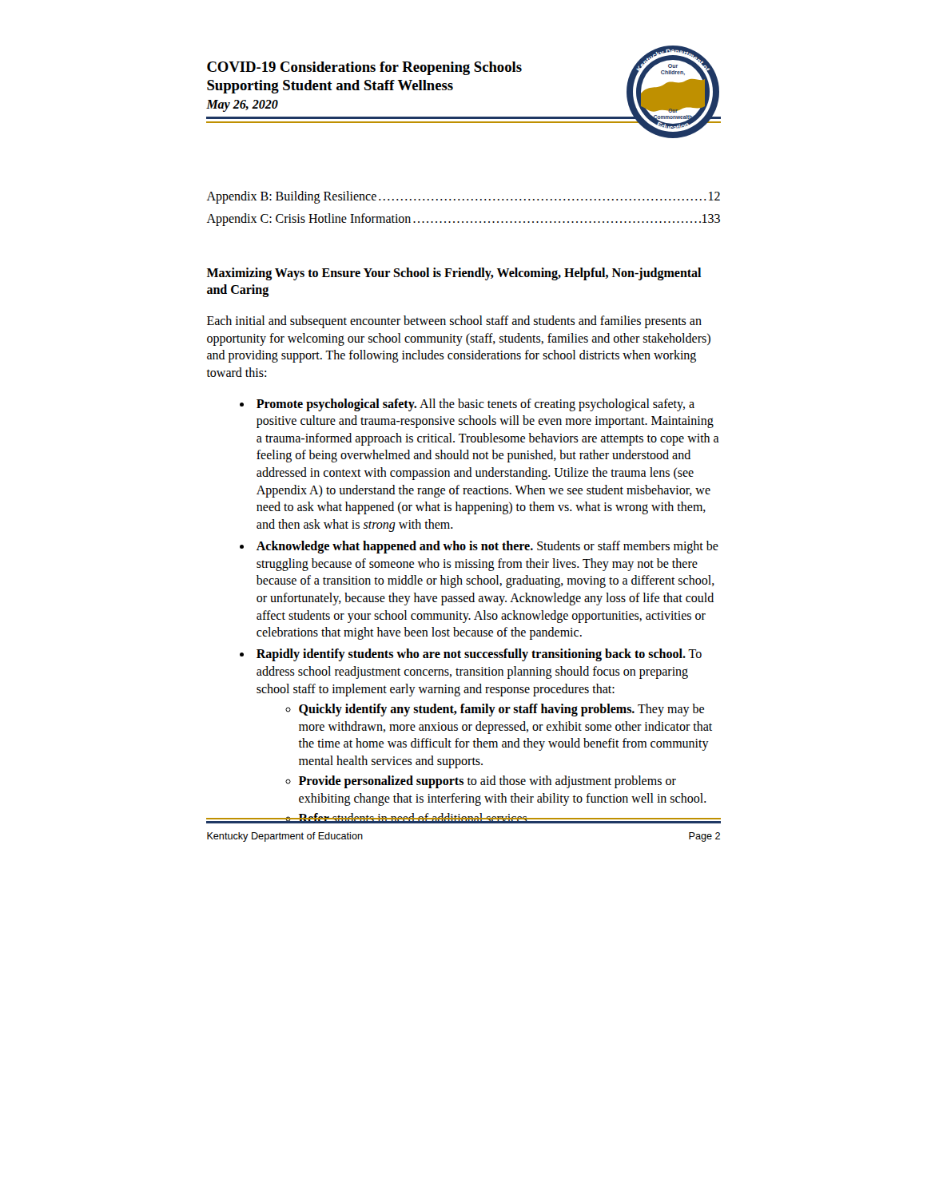COVID-19 Considerations for Reopening Schools
Supporting Student and Staff Wellness May 26, 2020
Our Children, Our Commonwealth Kentucky Department of Education
Appendix B: Building Resilience ........................................................................................... 12
Appendix C: Crisis Hotline Information ................................................................................. 133
Maximizing Ways to Ensure Your School is Friendly, Welcoming, Helpful, Non-judgmental and Caring
Each initial and subsequent encounter between school staff and students and families presents an opportunity for welcoming our school community (staff, students, families and other stakeholders) and providing support. The following includes considerations for school districts when working toward this:
Promote psychological safety. All the basic tenets of creating psychological safety, a positive culture and trauma-responsive schools will be even more important. Maintaining a trauma-informed approach is critical. Troublesome behaviors are attempts to cope with a feeling of being overwhelmed and should not be punished, but rather understood and addressed in context with compassion and understanding. Utilize the trauma lens (see Appendix A) to understand the range of reactions. When we see student misbehavior, we need to ask what happened (or what is happening) to them vs. what is wrong with them, and then ask what is strong with them.
Acknowledge what happened and who is not there. Students or staff members might be struggling because of someone who is missing from their lives. They may not be there because of a transition to middle or high school, graduating, moving to a different school, or unfortunately, because they have passed away. Acknowledge any loss of life that could affect students or your school community. Also acknowledge opportunities, activities or celebrations that might have been lost because of the pandemic.
Rapidly identify students who are not successfully transitioning back to school. To address school readjustment concerns, transition planning should focus on preparing school staff to implement early warning and response procedures that:
Quickly identify any student, family or staff having problems. They may be more withdrawn, more anxious or depressed, or exhibit some other indicator that the time at home was difficult for them and they would benefit from community mental health services and supports.
Provide personalized supports to aid those with adjustment problems or exhibiting change that is interfering with their ability to function well in school.
Refer students in need of additional services.
Kentucky Department of Education Page 2